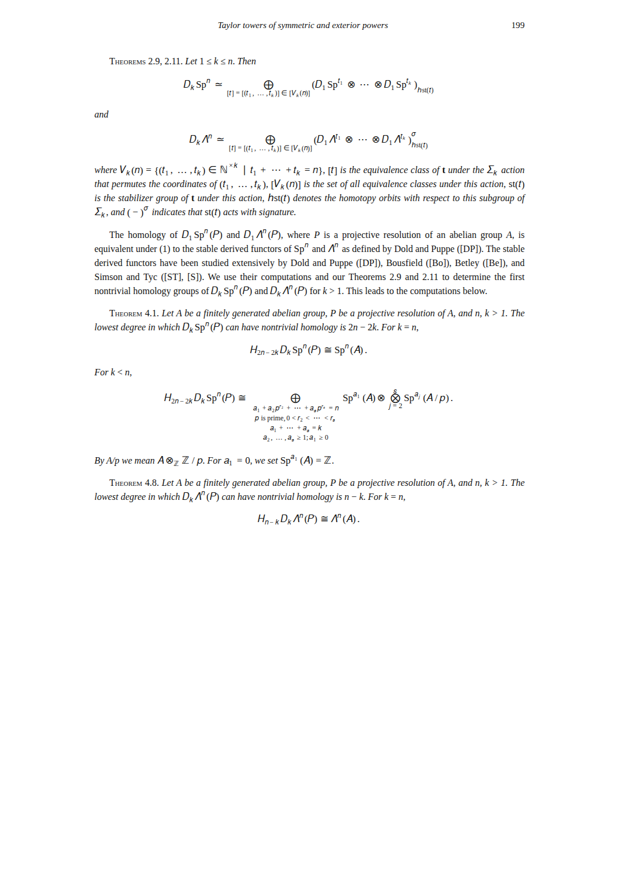Taylor towers of symmetric and exterior powers 199
Theorems 2.9, 2.11. Let 1 ≤ k ≤ n. Then
Dk Spn ≃ ⨁ [t]=[(t1,…,tk)]∈[Vk(n)] ( D1 Spt1 ⊗⋯⊗ D1 Sptk ) hst(t)
and
Dk Λn ≃ ⨁ [t]=[(t1,…,tk)]∈[Vk(n)] ( D1 Λt1 ⊗⋯⊗ D1 Λtk ) hst(t) σ
where Vk(n)={(t1,…,tk)∈ℕ×k∣t1+⋯+tk=n}, [t] is the equivalence class of t under the Σk action that permutes the coordinates of (t1,…,tk), [Vk(n)] is the set of all equivalence classes under this action, st(t) is the stabilizer group of t under this action, hst(t) denotes the homotopy orbits with respect to this subgroup of Σk, and (−)σ indicates that st(t) acts with signature.
The homology of D1Spn(P) and D1Λn(P), where P is a projective resolution of an abelian group A, is equivalent under (1) to the stable derived functors of Spn and Λn as defined by Dold and Puppe ([DP]). The stable derived functors have been studied extensively by Dold and Puppe ([DP]), Bousfield ([Bo]), Betley ([Be]), and Simson and Tyc ([ST], [S]). We use their computations and our Theorems 2.9 and 2.11 to determine the first nontrivial homology groups of DkSpn(P) and DkΛn(P) for k > 1. This leads to the computations below.
Theorem 4.1. Let A be a finitely generated abelian group, P be a projective resolution of A, and n, k > 1. The lowest degree in which DkSpn(P) can have nontrivial homology is 2n − 2k. For k = n,
H2n−2k Dk Spn (P) ≅ Spn (A) .
For k < n,
H2n−2k Dk Spn (P) ≅ ⨁ a1+a2pr2+⋯+asprs=n p is prime,0<r2<⋯<rs a1+⋯+as=k a2,…,as≥1;a1≥0 Spa1 (A) ⊗ ⨂ j=2 s Spaj (A/p) .
By A/p we mean A⊗ℤℤ/p. For a1=0, we set Spa1(A)=ℤ.
Theorem 4.8. Let A be a finitely generated abelian group, P be a projective resolution of A, and n, k > 1. The lowest degree in which DkΛn(P) can have nontrivial homology is n − k. For k = n,
Hn−k Dk Λn (P) ≅ Λn (A) .